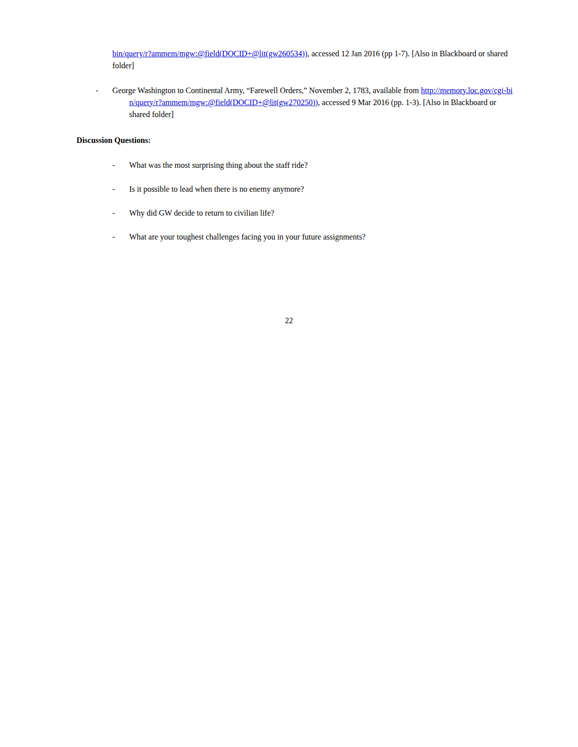bin/query/r?ammem/mgw:@field(DOCID+@lit(gw260534)), accessed 12 Jan 2016 (pp 1-7). [Also in Blackboard or shared folder]
George Washington to Continental Army, “Farewell Orders,” November 2, 1783, available from http://memory.loc.gov/cgi-bin/query/r?ammem/mgw:@field(DOCID+@lit(gw270250)), accessed 9 Mar 2016 (pp. 1-3). [Also in Blackboard or shared folder]
Discussion Questions:
What was the most surprising thing about the staff ride?
Is it possible to lead when there is no enemy anymore?
Why did GW decide to return to civilian life?
What are your toughest challenges facing you in your future assignments?
22